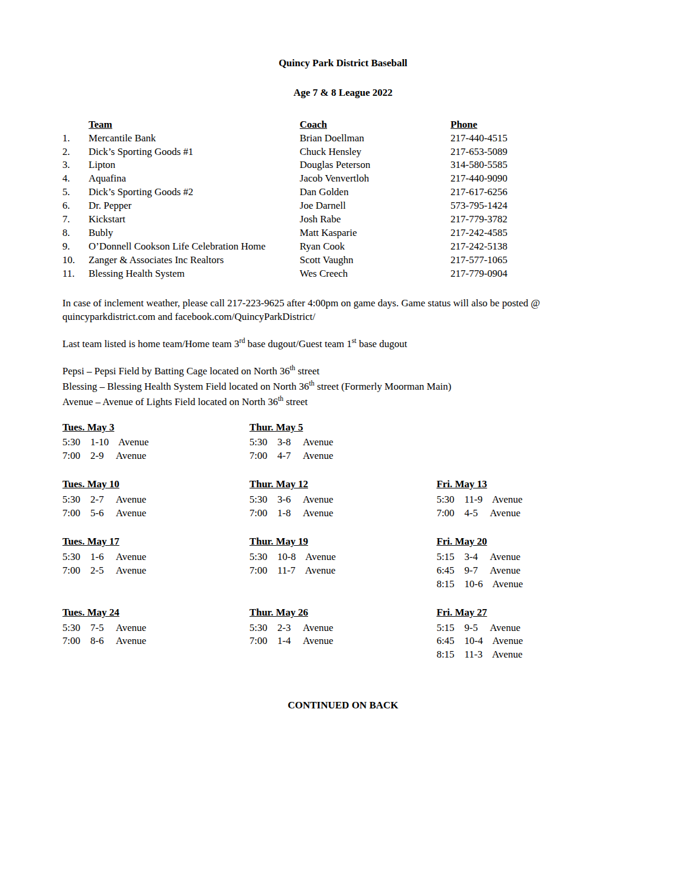Quincy Park District Baseball
Age 7 & 8 League 2022
| | Team | Coach | Phone |
| 1. | Mercantile Bank | Brian Doellman | 217-440-4515 |
| 2. | Dick’s Sporting Goods #1 | Chuck Hensley | 217-653-5089 |
| 3. | Lipton | Douglas Peterson | 314-580-5585 |
| 4. | Aquafina | Jacob Venvertloh | 217-440-9090 |
| 5. | Dick’s Sporting Goods #2 | Dan Golden | 217-617-6256 |
| 6. | Dr. Pepper | Joe Darnell | 573-795-1424 |
| 7. | Kickstart | Josh Rabe | 217-779-3782 |
| 8. | Bubly | Matt Kasparie | 217-242-4585 |
| 9. | O’Donnell Cookson Life Celebration Home | Ryan Cook | 217-242-5138 |
| 10. | Zanger & Associates Inc Realtors | Scott Vaughn | 217-577-1065 |
| 11. | Blessing Health System | Wes Creech | 217-779-0904 |
In case of inclement weather, please call 217-223-9625 after 4:00pm on game days. Game status will also be posted @ quincyparkdistrict.com and facebook.com/QuincyParkDistrict/
Last team listed is home team/Home team 3rd base dugout/Guest team 1st base dugout
Pepsi – Pepsi Field by Batting Cage located on North 36th street
Blessing – Blessing Health System Field located on North 36th street (Formerly Moorman Main)
Avenue – Avenue of Lights Field located on North 36th street
| Tues. May 3 5:30 1-10 Avenue 7:00 2-9 Avenue | Thur. May 5 5:30 3-8 Avenue 7:00 4-7 Avenue | |
| Tues. May 10 5:30 2-7 Avenue 7:00 5-6 Avenue | Thur. May 12 5:30 3-6 Avenue 7:00 1-8 Avenue | Fri. May 13 5:30 11-9 Avenue 7:00 4-5 Avenue |
| Tues. May 17 5:30 1-6 Avenue 7:00 2-5 Avenue | Thur. May 19 5:30 10-8 Avenue 7:00 11-7 Avenue | Fri. May 20 5:15 3-4 Avenue 6:45 9-7 Avenue 8:15 10-6 Avenue |
| Tues. May 24 5:30 7-5 Avenue 7:00 8-6 Avenue | Thur. May 26 5:30 2-3 Avenue 7:00 1-4 Avenue | Fri. May 27 5:15 9-5 Avenue 6:45 10-4 Avenue 8:15 11-3 Avenue |
CONTINUED ON BACK